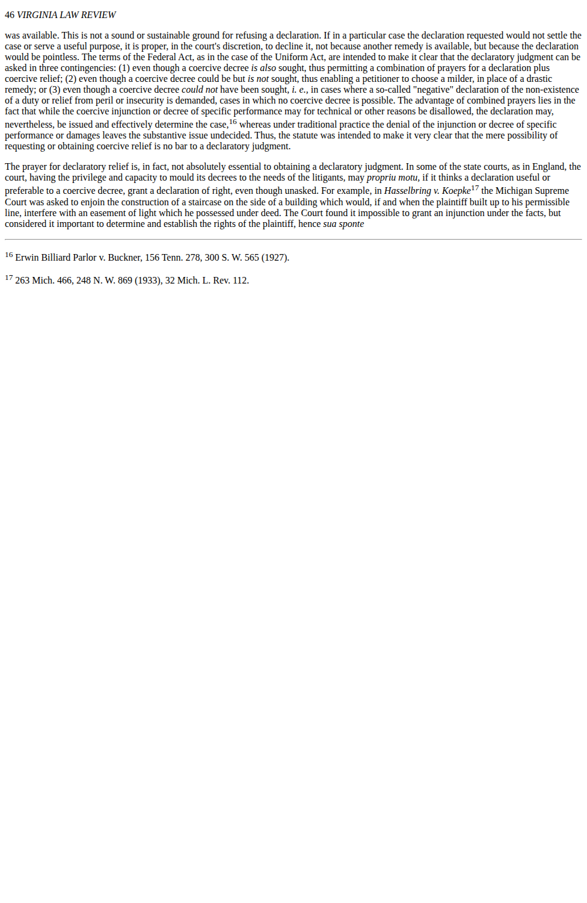46 VIRGINIA LAW REVIEW
was available. This is not a sound or sustainable ground for refusing a declaration. If in a particular case the declaration requested would not settle the case or serve a useful purpose, it is proper, in the court's discretion, to decline it, not because another remedy is available, but because the declaration would be pointless. The terms of the Federal Act, as in the case of the Uniform Act, are intended to make it clear that the declaratory judgment can be asked in three contingencies: (1) even though a coercive decree is also sought, thus permitting a combination of prayers for a declaration plus coercive relief; (2) even though a coercive decree could be but is not sought, thus enabling a petitioner to choose a milder, in place of a drastic remedy; or (3) even though a coercive decree could not have been sought, i. e., in cases where a so-called "negative" declaration of the non-existence of a duty or relief from peril or insecurity is demanded, cases in which no coercive decree is possible. The advantage of combined prayers lies in the fact that while the coercive injunction or decree of specific performance may for technical or other reasons be disallowed, the declaration may, nevertheless, be issued and effectively determine the case,16 whereas under traditional practice the denial of the injunction or decree of specific performance or damages leaves the substantive issue undecided. Thus, the statute was intended to make it very clear that the mere possibility of requesting or obtaining coercive relief is no bar to a declaratory judgment.
The prayer for declaratory relief is, in fact, not absolutely essential to obtaining a declaratory judgment. In some of the state courts, as in England, the court, having the privilege and capacity to mould its decrees to the needs of the litigants, may propriu motu, if it thinks a declaration useful or preferable to a coercive decree, grant a declaration of right, even though unasked. For example, in Hasselbring v. Koepke17 the Michigan Supreme Court was asked to enjoin the construction of a staircase on the side of a building which would, if and when the plaintiff built up to his permissible line, interfere with an easement of light which he possessed under deed. The Court found it impossible to grant an injunction under the facts, but considered it important to determine and establish the rights of the plaintiff, hence sua sponte
16 Erwin Billiard Parlor v. Buckner, 156 Tenn. 278, 300 S. W. 565 (1927).
17 263 Mich. 466, 248 N. W. 869 (1933), 32 Mich. L. Rev. 112.